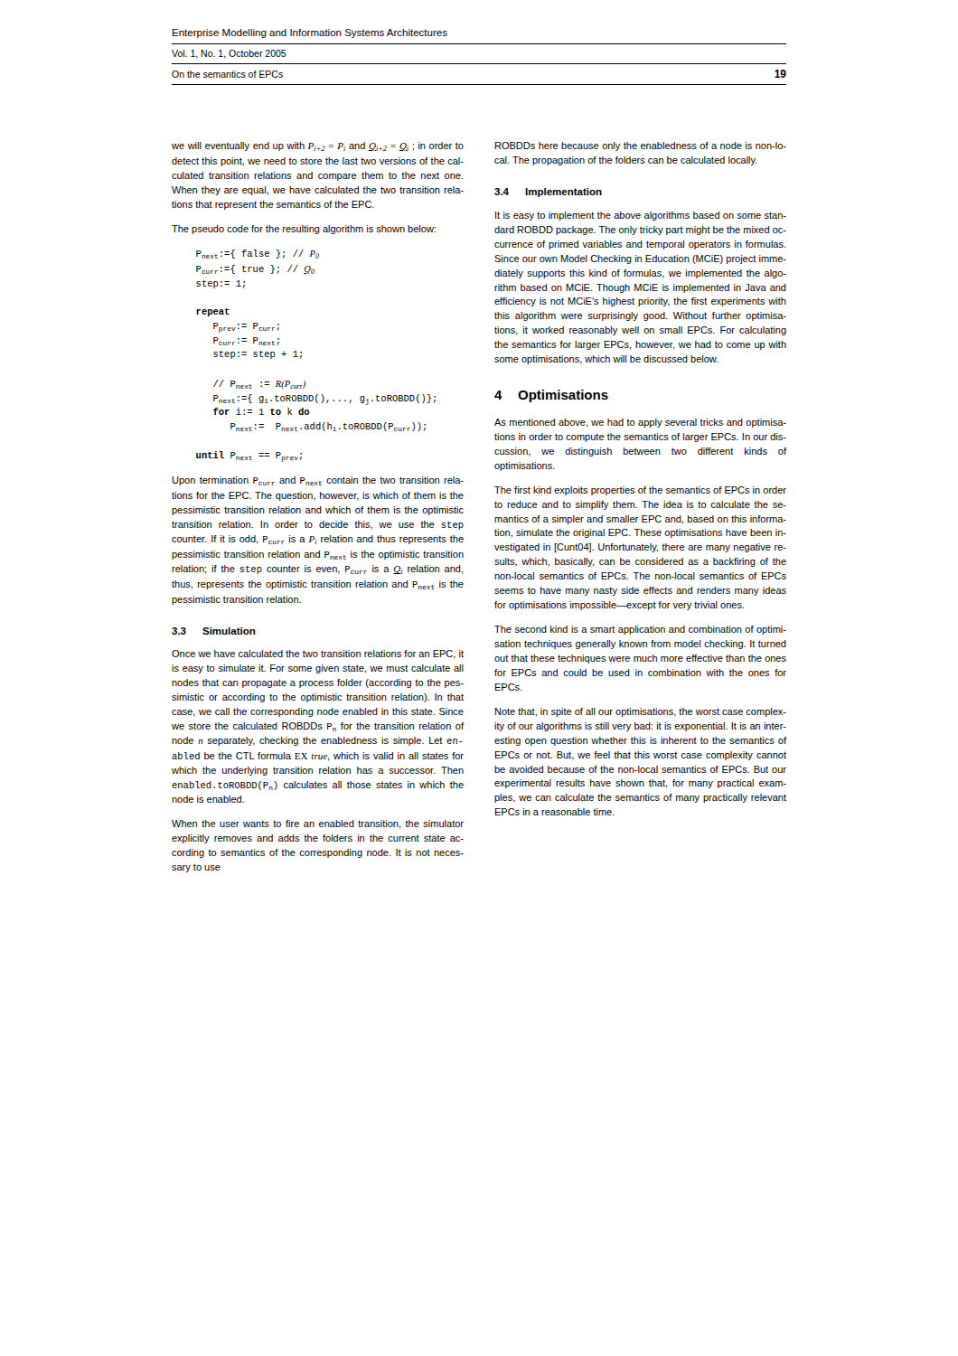Enterprise Modelling and Information Systems Architectures
Vol. 1, No. 1, October 2005
On the semantics of EPCs
19
we will eventually end up with Pi+2 = Pi and Qi+2 = Qi ; in order to detect this point, we need to store the last two versions of the calculated transition relations and compare them to the next one. When they are equal, we have calculated the two transition relations that represent the semantics of the EPC.
The pseudo code for the resulting algorithm is shown below:
  Pnext:={ false }; // P0
  Pcurr:={ true }; // Q 0
  step:= 1;

  repeat
     Pprev:= Pcurr;
     Pcurr:= Pnext;
     step:= step + 1;

     // Pnext := R(Pcurr)
     Pnext:={ g1.toROBDD(),..., gj.toROBDD()};
     for i:= 1 to k do
        Pnext:=  Pnext.add(hi.toROBDD(Pcurr));

  until Pnext == Pprev;
Upon termination Pcurr and Pnext contain the two transition relations for the EPC. The question, however, is which of them is the pessimistic transition relation and which of them is the optimistic transition relation. In order to decide this, we use the step counter. If it is odd, Pcurr is a Pi relation and thus represents the pessimistic transition relation and Pnext is the optimistic transition relation; if the step counter is even, Pcurr is a Qi relation and, thus, represents the optimistic transition relation and Pnext is the pessimistic transition relation.
3.3 Simulation
Once we have calculated the two transition relations for an EPC, it is easy to simulate it. For some given state, we must calculate all nodes that can propagate a process folder (according to the pessimistic or according to the optimistic transition relation). In that case, we call the corresponding node enabled in this state. Since we store the calculated ROBDDs Pn for the transition relation of node n separately, checking the enabledness is simple. Let enabled be the CTL formula EX true, which is valid in all states for which the underlying transition relation has a successor. Then enabled.toROBDD(Pn) calculates all those states in which the node is enabled.
When the user wants to fire an enabled transition, the simulator explicitly removes and adds the folders in the current state according to semantics of the corresponding node. It is not necessary to use
ROBDDs here because only the enabledness of a node is non-local. The propagation of the folders can be calculated locally.
3.4 Implementation
It is easy to implement the above algorithms based on some standard ROBDD package. The only tricky part might be the mixed occurrence of primed variables and temporal operators in formulas. Since our own Model Checking in Education (MCiE) project immediately supports this kind of formulas, we implemented the algorithm based on MCiE. Though MCiE is implemented in Java and efficiency is not MCiE's highest priority, the first experiments with this algorithm were surprisingly good. Without further optimisations, it worked reasonably well on small EPCs. For calculating the semantics for larger EPCs, however, we had to come up with some optimisations, which will be discussed below.
4 Optimisations
As mentioned above, we had to apply several tricks and optimisations in order to compute the semantics of larger EPCs. In our discussion, we distinguish between two different kinds of optimisations.
The first kind exploits properties of the semantics of EPCs in order to reduce and to simplify them. The idea is to calculate the semantics of a simpler and smaller EPC and, based on this information, simulate the original EPC. These optimisations have been investigated in [Cunt04]. Unfortunately, there are many negative results, which, basically, can be considered as a backfiring of the non-local semantics of EPCs. The non-local semantics of EPCs seems to have many nasty side effects and renders many ideas for optimisations impossible—except for very trivial ones.
The second kind is a smart application and combination of optimisation techniques generally known from model checking. It turned out that these techniques were much more effective than the ones for EPCs and could be used in combination with the ones for EPCs.
Note that, in spite of all our optimisations, the worst case complexity of our algorithms is still very bad: it is exponential. It is an interesting open question whether this is inherent to the semantics of EPCs or not. But, we feel that this worst case complexity cannot be avoided because of the non-local semantics of EPCs. But our experimental results have shown that, for many practical examples, we can calculate the semantics of many practically relevant EPCs in a reasonable time.